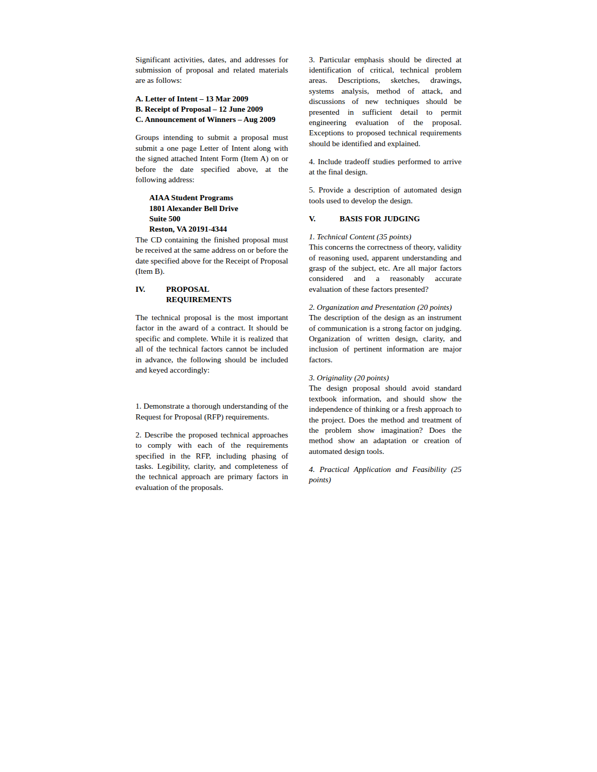Significant activities, dates, and addresses for submission of proposal and related materials are as follows:
A. Letter of Intent – 13 Mar 2009
B. Receipt of Proposal – 12 June 2009
C. Announcement of Winners – Aug 2009
Groups intending to submit a proposal must submit a one page Letter of Intent along with the signed attached Intent Form (Item A) on or before the date specified above, at the following address:
AIAA Student Programs
1801 Alexander Bell Drive
Suite 500
Reston, VA 20191-4344
The CD containing the finished proposal must be received at the same address on or before the date specified above for the Receipt of Proposal (Item B).
IV. PROPOSALREQUIREMENTS
The technical proposal is the most important factor in the award of a contract. It should be specific and complete. While it is realized that all of the technical factors cannot be included in advance, the following should be included and keyed accordingly:
1. Demonstrate a thorough understanding of the Request for Proposal (RFP) requirements.
2. Describe the proposed technical approaches to comply with each of the requirements specified in the RFP, including phasing of tasks. Legibility, clarity, and completeness of the technical approach are primary factors in evaluation of the proposals.
3. Particular emphasis should be directed at identification of critical, technical problem areas. Descriptions, sketches, drawings, systems analysis, method of attack, and discussions of new techniques should be presented in sufficient detail to permit engineering evaluation of the proposal. Exceptions to proposed technical requirements should be identified and explained.
4. Include tradeoff studies performed to arrive at the final design.
5. Provide a description of automated design tools used to develop the design.
V. BASIS FOR JUDGING
1. Technical Content (35 points)
This concerns the correctness of theory, validity of reasoning used, apparent understanding and grasp of the subject, etc. Are all major factors considered and a reasonably accurate evaluation of these factors presented?
2. Organization and Presentation (20 points)
The description of the design as an instrument of communication is a strong factor on judging. Organization of written design, clarity, and inclusion of pertinent information are major factors.
3. Originality (20 points)
The design proposal should avoid standard textbook information, and should show the independence of thinking or a fresh approach to the project. Does the method and treatment of the problem show imagination? Does the method show an adaptation or creation of automated design tools.
4. Practical Application and Feasibility (25 points)